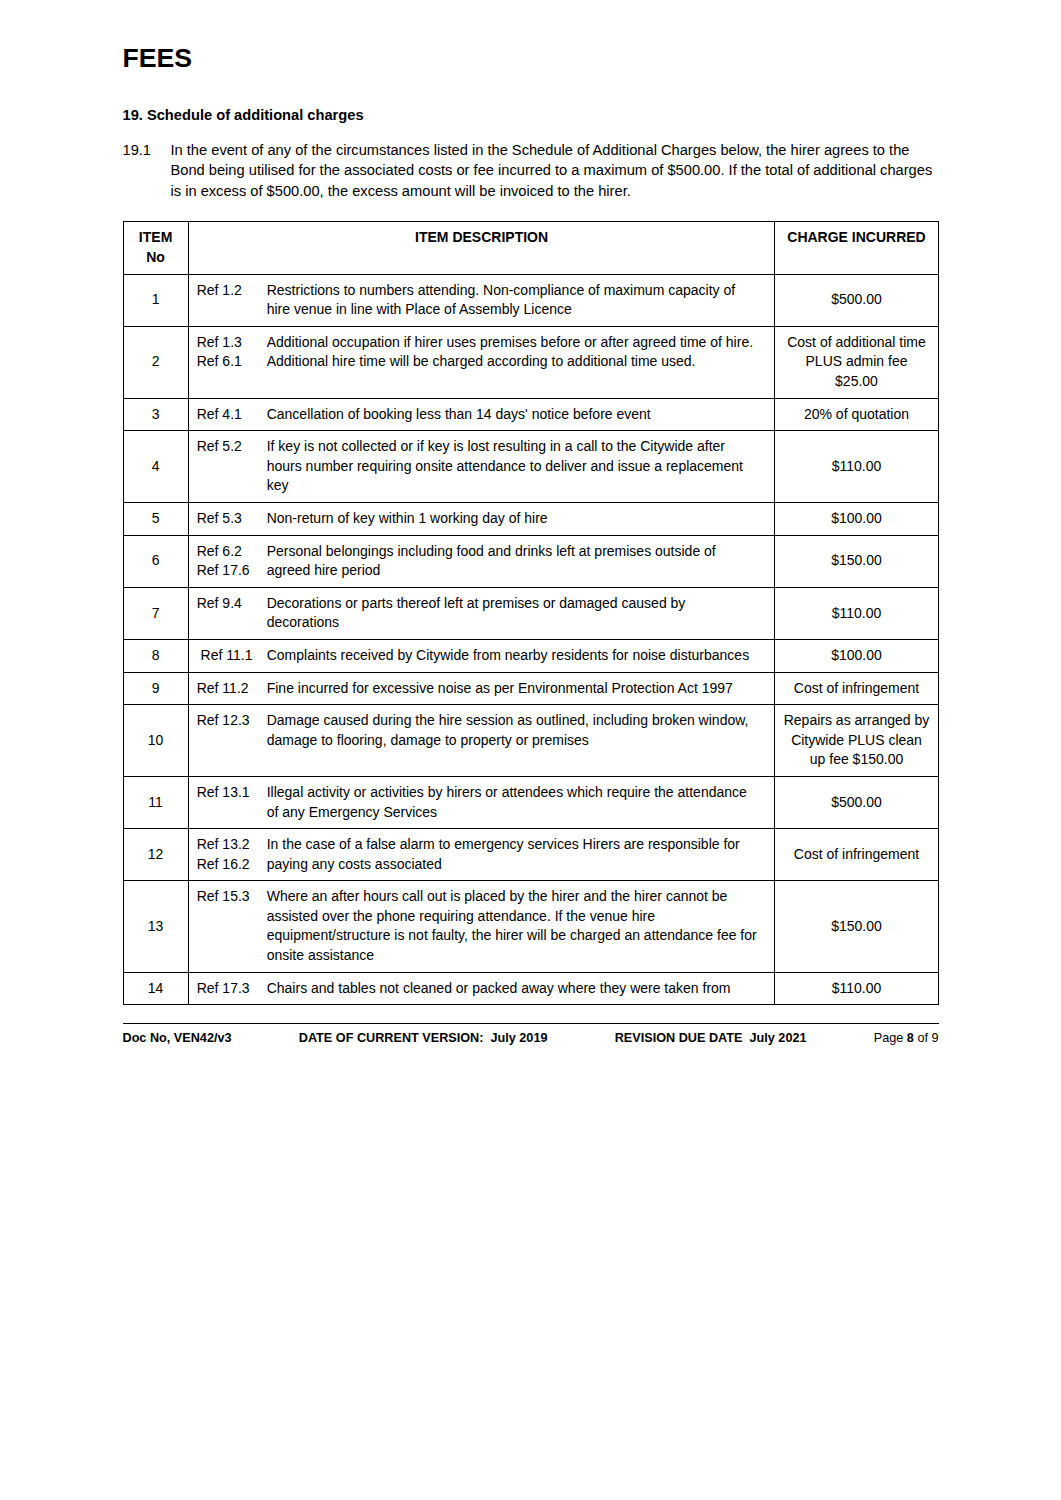FEES
19. Schedule of additional charges
19.1 In the event of any of the circumstances listed in the Schedule of Additional Charges below, the hirer agrees to the Bond being utilised for the associated costs or fee incurred to a maximum of $500.00. If the total of additional charges is in excess of $500.00, the excess amount will be invoiced to the hirer.
| ITEM No | ITEM DESCRIPTION | CHARGE INCURRED |
| --- | --- | --- |
| 1 | Ref 1.2 Restrictions to numbers attending. Non-compliance of maximum capacity of hire venue in line with Place of Assembly Licence | $500.00 |
| 2 | Ref 1.3 Ref 6.1 Additional occupation if hirer uses premises before or after agreed time of hire. Additional hire time will be charged according to additional time used. | Cost of additional time PLUS admin fee $25.00 |
| 3 | Ref 4.1 Cancellation of booking less than 14 days' notice before event | 20% of quotation |
| 4 | Ref 5.2 If key is not collected or if key is lost resulting in a call to the Citywide after hours number requiring onsite attendance to deliver and issue a replacement key | $110.00 |
| 5 | Ref 5.3 Non-return of key within 1 working day of hire | $100.00 |
| 6 | Ref 6.2 Ref 17.6 Personal belongings including food and drinks left at premises outside of agreed hire period | $150.00 |
| 7 | Ref 9.4 Decorations or parts thereof left at premises or damaged caused by decorations | $110.00 |
| 8 | Ref 11.1 Complaints received by Citywide from nearby residents for noise disturbances | $100.00 |
| 9 | Ref 11.2 Fine incurred for excessive noise as per Environmental Protection Act 1997 | Cost of infringement |
| 10 | Ref 12.3 Damage caused during the hire session as outlined, including broken window, damage to flooring, damage to property or premises | Repairs as arranged by Citywide PLUS clean up fee $150.00 |
| 11 | Ref 13.1 Illegal activity or activities by hirers or attendees which require the attendance of any Emergency Services | $500.00 |
| 12 | Ref 13.2 Ref 16.2 In the case of a false alarm to emergency services Hirers are responsible for paying any costs associated | Cost of infringement |
| 13 | Ref 15.3 Where an after hours call out is placed by the hirer and the hirer cannot be assisted over the phone requiring attendance. If the venue hire equipment/structure is not faulty, the hirer will be charged an attendance fee for onsite assistance | $150.00 |
| 14 | Ref 17.3 Chairs and tables not cleaned or packed away where they were taken from | $110.00 |
Doc No, VEN42/v3 DATE OF CURRENT VERSION: July 2019 REVISION DUE DATE July 2021 Page 8 of 9